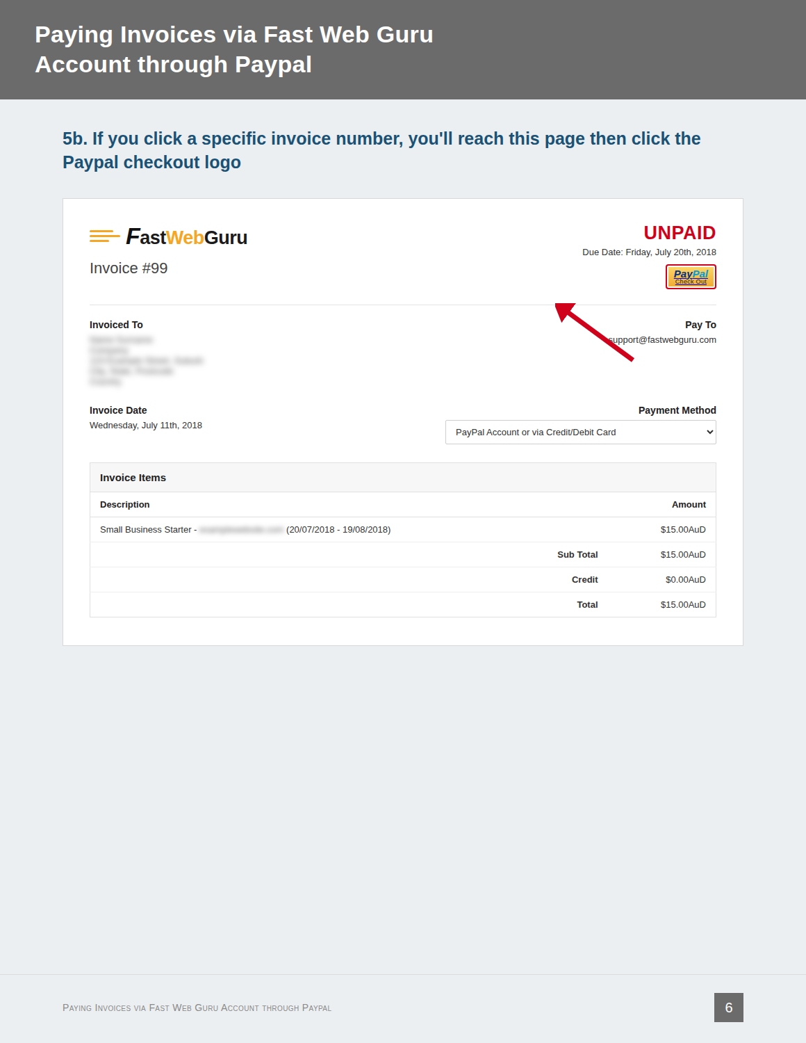Paying Invoices via Fast Web Guru
Account through Paypal
5b. If you click a specific invoice number, you'll reach this page then click the Paypal checkout logo
FastWeb Guru
Invoice #99
UNPAID
Due Date: Friday, July 20th, 2018
PayPal Check Out
Invoiced To
Name Surname Company 123 Example Street, Suburb City, State, Postcode Country
Pay To
support@fastwebguru.com
Invoice Date
Wednesday, July 11th, 2018
Payment Method
PayPal Account or via Credit/Debit Card
Invoice Items
| Description | Amount |
| --- | --- |
| Small Business Starter - examplewebsite.com (20/07/2018 - 19/08/2018) | $15.00AuD |
| Sub Total | $15.00AuD |
| Credit | $0.00AuD |
| Total | $15.00AuD |
Paying Invoices via Fast Web Guru Account through Paypal
6